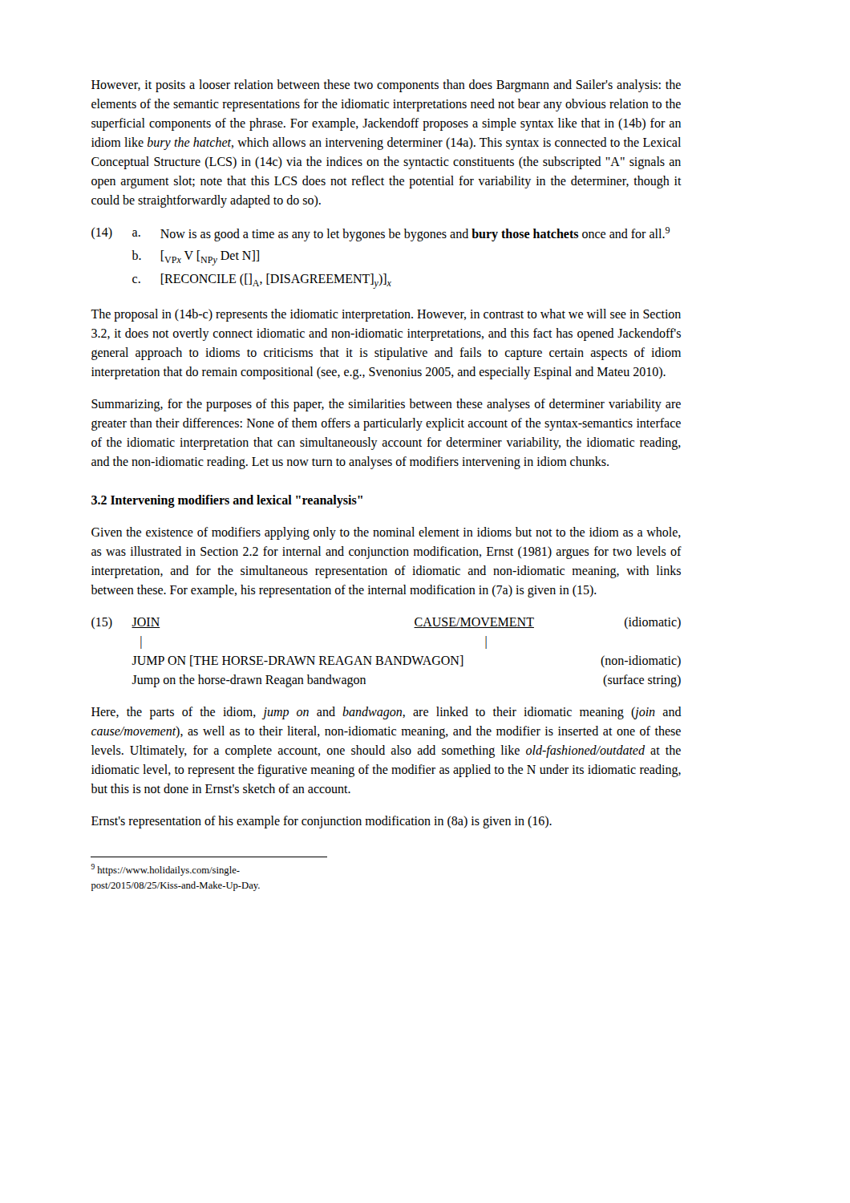However, it posits a looser relation between these two components than does Bargmann and Sailer's analysis: the elements of the semantic representations for the idiomatic interpretations need not bear any obvious relation to the superficial components of the phrase. For example, Jackendoff proposes a simple syntax like that in (14b) for an idiom like bury the hatchet, which allows an intervening determiner (14a). This syntax is connected to the Lexical Conceptual Structure (LCS) in (14c) via the indices on the syntactic constituents (the subscripted "A" signals an open argument slot; note that this LCS does not reflect the potential for variability in the determiner, though it could be straightforwardly adapted to do so).
| (14) | a. | Now is as good a time as any to let bygones be bygones and bury those hatchets once and for all. 9 |
| | b. | [ VP x V [ NP y Det N]] |
| | c. | [RECONCILE ([] A , [DISAGREEMENT] y )] x |
The proposal in (14b-c) represents the idiomatic interpretation. However, in contrast to what we will see in Section 3.2, it does not overtly connect idiomatic and non-idiomatic interpretations, and this fact has opened Jackendoff's general approach to idioms to criticisms that it is stipulative and fails to capture certain aspects of idiom interpretation that do remain compositional (see, e.g., Svenonius 2005, and especially Espinal and Mateu 2010).
Summarizing, for the purposes of this paper, the similarities between these analyses of determiner variability are greater than their differences: None of them offers a particularly explicit account of the syntax-semantics interface of the idiomatic interpretation that can simultaneously account for determiner variability, the idiomatic reading, and the non-idiomatic reading. Let us now turn to analyses of modifiers intervening in idiom chunks.
3.2 Intervening modifiers and lexical "reanalysis"
Given the existence of modifiers applying only to the nominal element in idioms but not to the idiom as a whole, as was illustrated in Section 2.2 for internal and conjunction modification, Ernst (1981) argues for two levels of interpretation, and for the simultaneous representation of idiomatic and non-idiomatic meaning, with links between these. For example, his representation of the internal modification in (7a) is given in (15).
| (15) | JOIN | CAUSE/MOVEMENT | (idiomatic) |
| | / | / | |
| | JUMP ON [THE HORSE-DRAWN REAGAN BANDWAGON] | (non-idiomatic) |
| | Jump on the horse-drawn Reagan bandwagon | (surface string) |
Here, the parts of the idiom, jump on and bandwagon, are linked to their idiomatic meaning (join and cause/movement), as well as to their literal, non-idiomatic meaning, and the modifier is inserted at one of these levels. Ultimately, for a complete account, one should also add something like old-fashioned/outdated at the idiomatic level, to represent the figurative meaning of the modifier as applied to the N under its idiomatic reading, but this is not done in Ernst's sketch of an account.
Ernst's representation of his example for conjunction modification in (8a) is given in (16).
9 https://www.holidailys.com/single-post/2015/08/25/Kiss-and-Make-Up-Day.